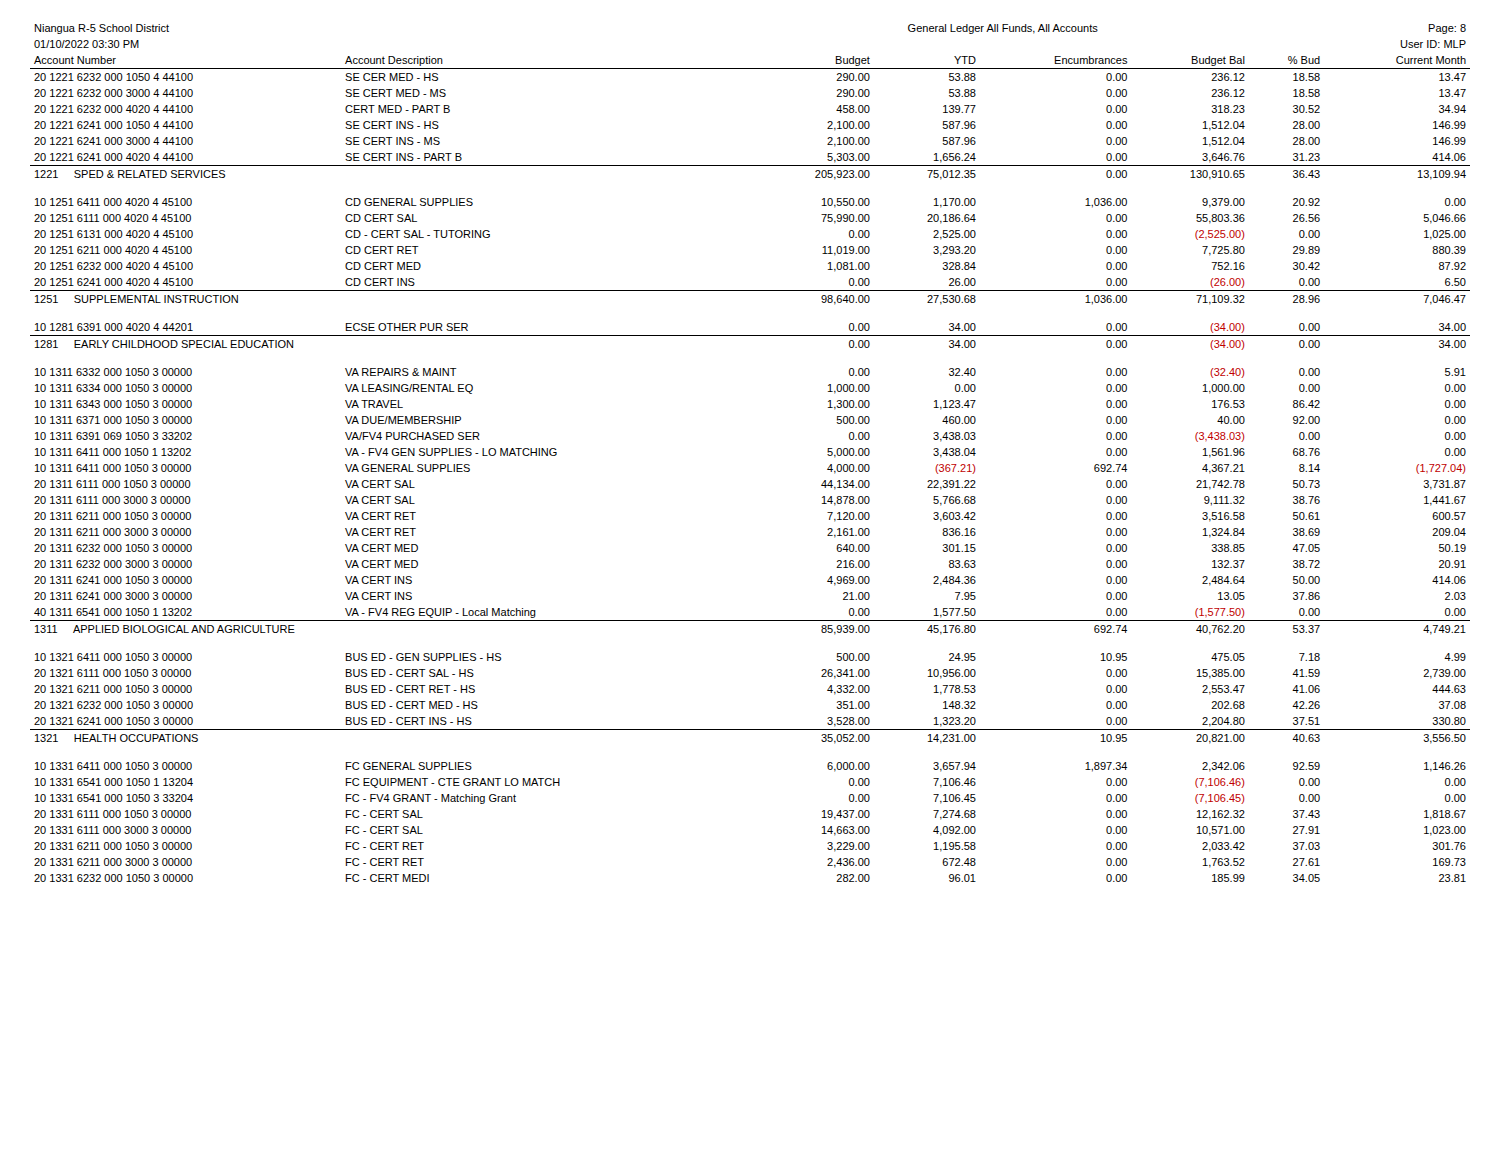| Niangua R-5 School District | General Ledger All Funds, All Accounts | Page: 8 |
| 01/10/2022 03:30 PM | | User ID: MLP |
| Account Number | Account Description | Budget | YTD | Encumbrances | Budget Bal | % Bud | Current Month |
| 20 1221 6232 000 1050 4 44100 | SE CER MED - HS | 290.00 | 53.88 | 0.00 | 236.12 | 18.58 | 13.47 |
| 20 1221 6232 000 3000 4 44100 | SE CERT MED - MS | 290.00 | 53.88 | 0.00 | 236.12 | 18.58 | 13.47 |
| 20 1221 6232 000 4020 4 44100 | CERT MED - PART B | 458.00 | 139.77 | 0.00 | 318.23 | 30.52 | 34.94 |
| 20 1221 6241 000 1050 4 44100 | SE CERT INS - HS | 2,100.00 | 587.96 | 0.00 | 1,512.04 | 28.00 | 146.99 |
| 20 1221 6241 000 3000 4 44100 | SE CERT INS - MS | 2,100.00 | 587.96 | 0.00 | 1,512.04 | 28.00 | 146.99 |
| 20 1221 6241 000 4020 4 44100 | SE CERT INS - PART B | 5,303.00 | 1,656.24 | 0.00 | 3,646.76 | 31.23 | 414.06 |
| 1221 SPED & RELATED SERVICES | 205,923.00 | 75,012.35 | 0.00 | 130,910.65 | 36.43 | 13,109.94 |
| 10 1251 6411 000 4020 4 45100 | CD GENERAL SUPPLIES | 10,550.00 | 1,170.00 | 1,036.00 | 9,379.00 | 20.92 | 0.00 |
| 20 1251 6111 000 4020 4 45100 | CD CERT SAL | 75,990.00 | 20,186.64 | 0.00 | 55,803.36 | 26.56 | 5,046.66 |
| 20 1251 6131 000 4020 4 45100 | CD - CERT SAL - TUTORING | 0.00 | 2,525.00 | 0.00 | (2,525.00) | 0.00 | 1,025.00 |
| 20 1251 6211 000 4020 4 45100 | CD CERT RET | 11,019.00 | 3,293.20 | 0.00 | 7,725.80 | 29.89 | 880.39 |
| 20 1251 6232 000 4020 4 45100 | CD CERT MED | 1,081.00 | 328.84 | 0.00 | 752.16 | 30.42 | 87.92 |
| 20 1251 6241 000 4020 4 45100 | CD CERT INS | 0.00 | 26.00 | 0.00 | (26.00) | 0.00 | 6.50 |
| 1251 SUPPLEMENTAL INSTRUCTION | 98,640.00 | 27,530.68 | 1,036.00 | 71,109.32 | 28.96 | 7,046.47 |
| 10 1281 6391 000 4020 4 44201 | ECSE OTHER PUR SER | 0.00 | 34.00 | 0.00 | (34.00) | 0.00 | 34.00 |
| 1281 EARLY CHILDHOOD SPECIAL EDUCATION | 0.00 | 34.00 | 0.00 | (34.00) | 0.00 | 34.00 |
| 10 1311 6332 000 1050 3 00000 | VA REPAIRS & MAINT | 0.00 | 32.40 | 0.00 | (32.40) | 0.00 | 5.91 |
| 10 1311 6334 000 1050 3 00000 | VA LEASING/RENTAL EQ | 1,000.00 | 0.00 | 0.00 | 1,000.00 | 0.00 | 0.00 |
| 10 1311 6343 000 1050 3 00000 | VA TRAVEL | 1,300.00 | 1,123.47 | 0.00 | 176.53 | 86.42 | 0.00 |
| 10 1311 6371 000 1050 3 00000 | VA DUE/MEMBERSHIP | 500.00 | 460.00 | 0.00 | 40.00 | 92.00 | 0.00 |
| 10 1311 6391 069 1050 3 33202 | VA/FV4 PURCHASED SER | 0.00 | 3,438.03 | 0.00 | (3,438.03) | 0.00 | 0.00 |
| 10 1311 6411 000 1050 1 13202 | VA - FV4 GEN SUPPLIES - LO MATCHING | 5,000.00 | 3,438.04 | 0.00 | 1,561.96 | 68.76 | 0.00 |
| 10 1311 6411 000 1050 3 00000 | VA GENERAL SUPPLIES | 4,000.00 | (367.21) | 692.74 | 4,367.21 | 8.14 | (1,727.04) |
| 20 1311 6111 000 1050 3 00000 | VA CERT SAL | 44,134.00 | 22,391.22 | 0.00 | 21,742.78 | 50.73 | 3,731.87 |
| 20 1311 6111 000 3000 3 00000 | VA CERT SAL | 14,878.00 | 5,766.68 | 0.00 | 9,111.32 | 38.76 | 1,441.67 |
| 20 1311 6211 000 1050 3 00000 | VA CERT RET | 7,120.00 | 3,603.42 | 0.00 | 3,516.58 | 50.61 | 600.57 |
| 20 1311 6211 000 3000 3 00000 | VA CERT RET | 2,161.00 | 836.16 | 0.00 | 1,324.84 | 38.69 | 209.04 |
| 20 1311 6232 000 1050 3 00000 | VA CERT MED | 640.00 | 301.15 | 0.00 | 338.85 | 47.05 | 50.19 |
| 20 1311 6232 000 3000 3 00000 | VA CERT MED | 216.00 | 83.63 | 0.00 | 132.37 | 38.72 | 20.91 |
| 20 1311 6241 000 1050 3 00000 | VA CERT INS | 4,969.00 | 2,484.36 | 0.00 | 2,484.64 | 50.00 | 414.06 |
| 20 1311 6241 000 3000 3 00000 | VA CERT INS | 21.00 | 7.95 | 0.00 | 13.05 | 37.86 | 2.03 |
| 40 1311 6541 000 1050 1 13202 | VA - FV4 REG EQUIP - Local Matching | 0.00 | 1,577.50 | 0.00 | (1,577.50) | 0.00 | 0.00 |
| 1311 APPLIED BIOLOGICAL AND AGRICULTURE | 85,939.00 | 45,176.80 | 692.74 | 40,762.20 | 53.37 | 4,749.21 |
| 10 1321 6411 000 1050 3 00000 | BUS ED - GEN SUPPLIES - HS | 500.00 | 24.95 | 10.95 | 475.05 | 7.18 | 4.99 |
| 20 1321 6111 000 1050 3 00000 | BUS ED - CERT SAL - HS | 26,341.00 | 10,956.00 | 0.00 | 15,385.00 | 41.59 | 2,739.00 |
| 20 1321 6211 000 1050 3 00000 | BUS ED - CERT RET - HS | 4,332.00 | 1,778.53 | 0.00 | 2,553.47 | 41.06 | 444.63 |
| 20 1321 6232 000 1050 3 00000 | BUS ED - CERT MED - HS | 351.00 | 148.32 | 0.00 | 202.68 | 42.26 | 37.08 |
| 20 1321 6241 000 1050 3 00000 | BUS ED - CERT INS - HS | 3,528.00 | 1,323.20 | 0.00 | 2,204.80 | 37.51 | 330.80 |
| 1321 HEALTH OCCUPATIONS | 35,052.00 | 14,231.00 | 10.95 | 20,821.00 | 40.63 | 3,556.50 |
| 10 1331 6411 000 1050 3 00000 | FC GENERAL SUPPLIES | 6,000.00 | 3,657.94 | 1,897.34 | 2,342.06 | 92.59 | 1,146.26 |
| 10 1331 6541 000 1050 1 13204 | FC EQUIPMENT - CTE GRANT LO MATCH | 0.00 | 7,106.46 | 0.00 | (7,106.46) | 0.00 | 0.00 |
| 10 1331 6541 000 1050 3 33204 | FC - FV4 GRANT - Matching Grant | 0.00 | 7,106.45 | 0.00 | (7,106.45) | 0.00 | 0.00 |
| 20 1331 6111 000 1050 3 00000 | FC - CERT SAL | 19,437.00 | 7,274.68 | 0.00 | 12,162.32 | 37.43 | 1,818.67 |
| 20 1331 6111 000 3000 3 00000 | FC - CERT SAL | 14,663.00 | 4,092.00 | 0.00 | 10,571.00 | 27.91 | 1,023.00 |
| 20 1331 6211 000 1050 3 00000 | FC - CERT RET | 3,229.00 | 1,195.58 | 0.00 | 2,033.42 | 37.03 | 301.76 |
| 20 1331 6211 000 3000 3 00000 | FC - CERT RET | 2,436.00 | 672.48 | 0.00 | 1,763.52 | 27.61 | 169.73 |
| 20 1331 6232 000 1050 3 00000 | FC - CERT MEDI | 282.00 | 96.01 | 0.00 | 185.99 | 34.05 | 23.81 |